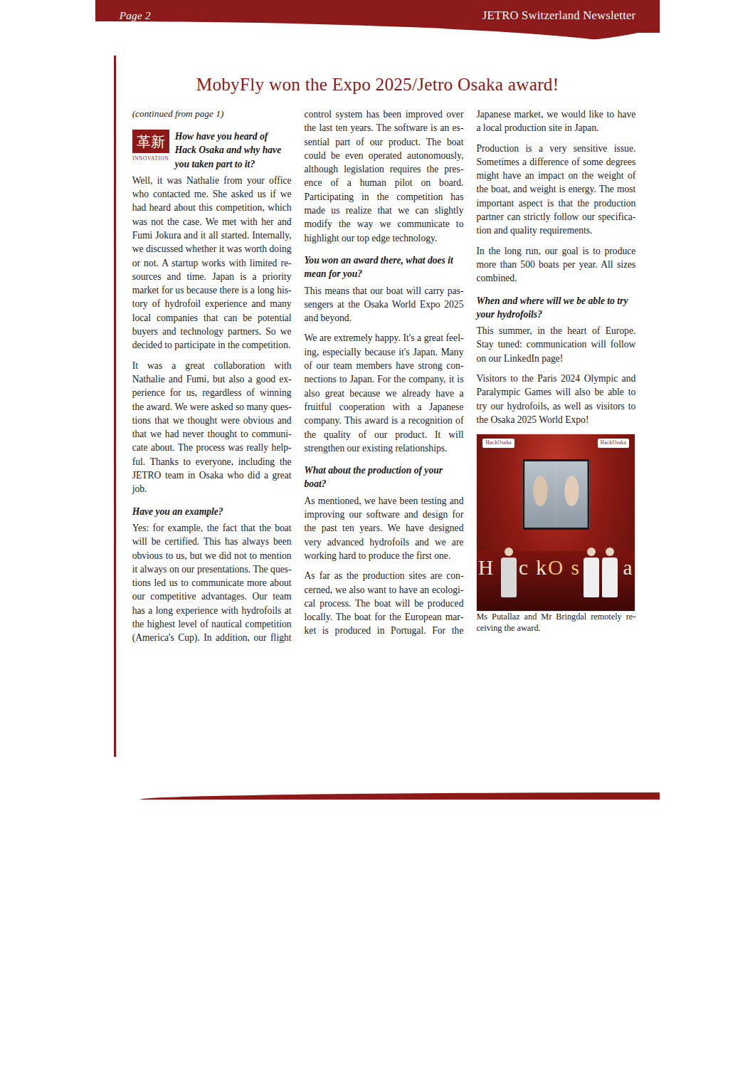Page 2 JETRO Switzerland Newsletter
MobyFly won the Expo 2025/Jetro Osaka award!
(continued from page 1)
革新
Innovation
How have you heard of Hack Osaka and why have you taken part to it?
Well, it was Nathalie from your office who contacted me. She asked us if we had heard about this competition, which was not the case. We met with her and Fumi Jokura and it all started. Internally, we discussed whether it was worth doing or not. A startup works with limited resources and time. Japan is a priority market for us because there is a long history of hydrofoil experience and many local companies that can be potential buyers and technology partners. So we decided to participate in the competition.
It was a great collaboration with Nathalie and Fumi, but also a good experience for us, regardless of winning the award. We were asked so many questions that we thought were obvious and that we had never thought to communicate about. The process was really helpful. Thanks to everyone, including the JETRO team in Osaka who did a great job.
Have you an example?
Yes: for example, the fact that the boat will be certified. This has always been obvious to us, but we did not to mention it always on our presentations. The questions led us to communicate more about our competitive advantages. Our team has a long experience with hydrofoils at the highest level of nautical competition (America's Cup). In addition, our flight control system has been improved over the last ten years. The software is an essential part of our product. The boat could be even operated autonomously, although legislation requires the presence of a human pilot on board. Participating in the competition has made us realize that we can slightly modify the way we communicate to highlight our top edge technology.
You won an award there, what does it mean for you?
This means that our boat will carry passengers at the Osaka World Expo 2025 and beyond.
We are extremely happy. It's a great feeling, especially because it's Japan. Many of our team members have strong connections to Japan. For the company, it is also great because we already have a fruitful cooperation with a Japanese company. This award is a recognition of the quality of our product. It will strengthen our existing relationships.
What about the production of your boat?
As mentioned, we have been testing and improving our software and design for the past ten years. We have designed very advanced hydrofoils and we are working hard to produce the first one.
As far as the production sites are concerned, we also want to have an ecological process. The boat will be produced locally. The boat for the European market is produced in Portugal. For the Japanese market, we would like to have a local production site in Japan.
Production is a very sensitive issue. Sometimes a difference of some degrees might have an impact on the weight of the boat, and weight is energy. The most important aspect is that the production partner can strictly follow our specification and quality requirements.
In the long run, our goal is to produce more than 500 boats per year. All sizes combined.
When and where will we be able to try your hydrofoils?
This summer, in the heart of Europe. Stay tuned: communication will follow on our LinkedIn page!
Visitors to the Paris 2024 Olympic and Paralympic Games will also be able to try our hydrofoils, as well as visitors to the Osaka 2025 World Expo!
HackOsaka HackOsaka
H a c kO s a k a
Ms Putallaz and Mr Bringdal remotely receiving the award.